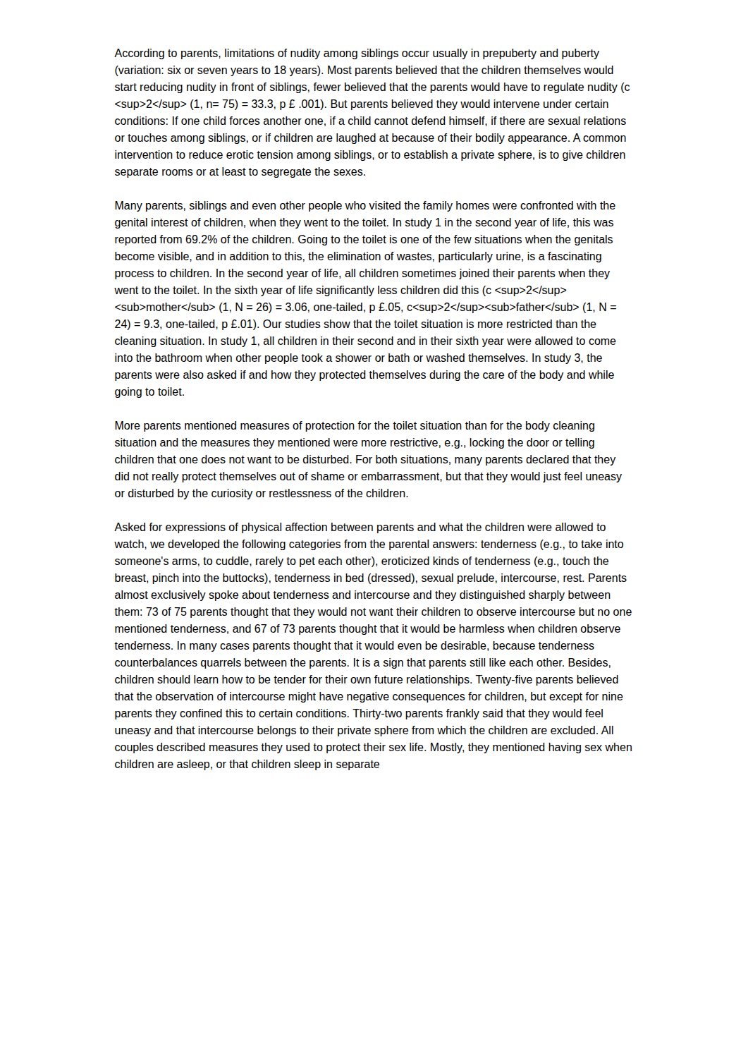According to parents, limitations of nudity among siblings occur usually in prepuberty and puberty (variation: six or seven years to 18 years). Most parents believed that the children themselves would start reducing nudity in front of siblings, fewer believed that the parents would have to regulate nudity (c <sup>2</sup> (1, n= 75) = 33.3, p £ .001). But parents believed they would intervene under certain conditions: If one child forces another one, if a child cannot defend himself, if there are sexual relations or touches among siblings, or if children are laughed at because of their bodily appearance. A common intervention to reduce erotic tension among siblings, or to establish a private sphere, is to give children separate rooms or at least to segregate the sexes.
Many parents, siblings and even other people who visited the family homes were confronted with the genital interest of children, when they went to the toilet. In study 1 in the second year of life, this was reported from 69.2% of the children. Going to the toilet is one of the few situations when the genitals become visible, and in addition to this, the elimination of wastes, particularly urine, is a fascinating process to children. In the second year of life, all children sometimes joined their parents when they went to the toilet. In the sixth year of life significantly less children did this (c <sup>2</sup><sub>mother</sub> (1, N = 26) = 3.06, one-tailed, p £.05, c<sup>2</sup><sub>father</sub> (1, N = 24) = 9.3, one-tailed, p £.01). Our studies show that the toilet situation is more restricted than the cleaning situation. In study 1, all children in their second and in their sixth year were allowed to come into the bathroom when other people took a shower or bath or washed themselves. In study 3, the parents were also asked if and how they protected themselves during the care of the body and while going to toilet.
More parents mentioned measures of protection for the toilet situation than for the body cleaning situation and the measures they mentioned were more restrictive, e.g., locking the door or telling children that one does not want to be disturbed. For both situations, many parents declared that they did not really protect themselves out of shame or embarrassment, but that they would just feel uneasy or disturbed by the curiosity or restlessness of the children.
Asked for expressions of physical affection between parents and what the children were allowed to watch, we developed the following categories from the parental answers: tenderness (e.g., to take into someone's arms, to cuddle, rarely to pet each other), eroticized kinds of tenderness (e.g., touch the breast, pinch into the buttocks), tenderness in bed (dressed), sexual prelude, intercourse, rest. Parents almost exclusively spoke about tenderness and intercourse and they distinguished sharply between them: 73 of 75 parents thought that they would not want their children to observe intercourse but no one mentioned tenderness, and 67 of 73 parents thought that it would be harmless when children observe tenderness. In many cases parents thought that it would even be desirable, because tenderness counterbalances quarrels between the parents. It is a sign that parents still like each other. Besides, children should learn how to be tender for their own future relationships. Twenty-five parents believed that the observation of intercourse might have negative consequences for children, but except for nine parents they confined this to certain conditions. Thirty-two parents frankly said that they would feel uneasy and that intercourse belongs to their private sphere from which the children are excluded. All couples described measures they used to protect their sex life. Mostly, they mentioned having sex when children are asleep, or that children sleep in separate